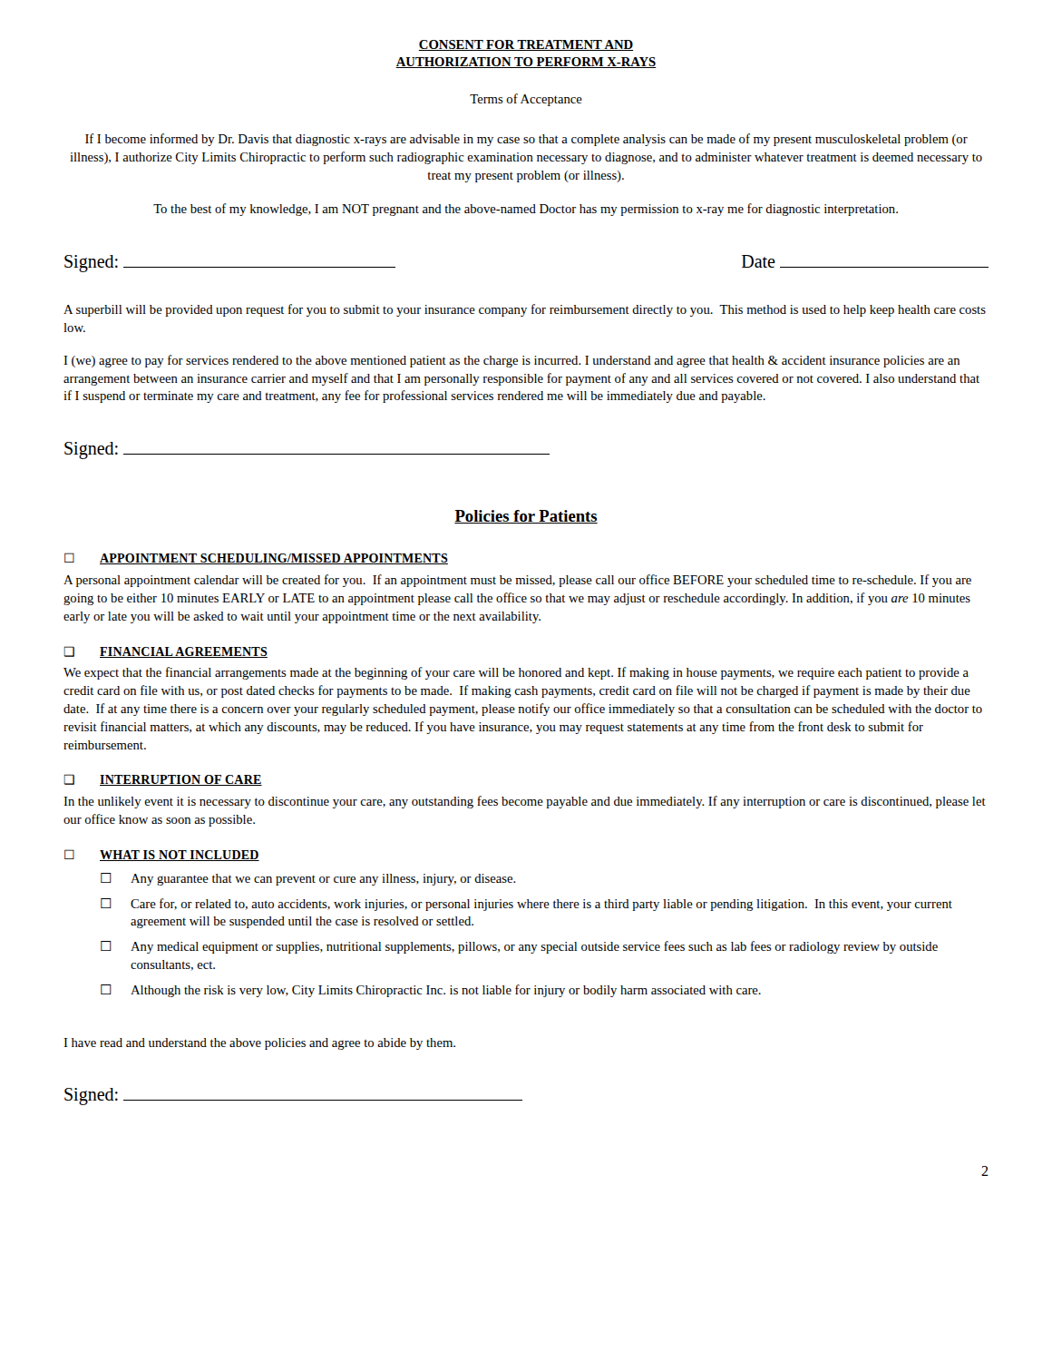CONSENT FOR TREATMENT AND
AUTHORIZATION TO PERFORM X-RAYS
Terms of Acceptance
If I become informed by Dr. Davis that diagnostic x-rays are advisable in my case so that a complete analysis can be made of my present musculoskeletal problem (or illness), I authorize City Limits Chiropractic to perform such radiographic examination necessary to diagnose, and to administer whatever treatment is deemed necessary to treat my present problem (or illness).
To the best of my knowledge, I am NOT pregnant and the above-named Doctor has my permission to x-ray me for diagnostic interpretation.
Signed: Date
A superbill will be provided upon request for you to submit to your insurance company for reimbursement directly to you. This method is used to help keep health care costs low.
I (we) agree to pay for services rendered to the above mentioned patient as the charge is incurred. I understand and agree that health & accident insurance policies are an arrangement between an insurance carrier and myself and that I am personally responsible for payment of any and all services covered or not covered. I also understand that if I suspend or terminate my care and treatment, any fee for professional services rendered me will be immediately due and payable.
Signed:
Policies for Patients
☐APPOINTMENT SCHEDULING/MISSED APPOINTMENTS
A personal appointment calendar will be created for you. If an appointment must be missed, please call our office BEFORE your scheduled time to re-schedule. If you are going to be either 10 minutes EARLY or LATE to an appointment please call the office so that we may adjust or reschedule accordingly. In addition, if you are 10 minutes early or late you will be asked to wait until your appointment time or the next availability.
❑FINANCIAL AGREEMENTS
We expect that the financial arrangements made at the beginning of your care will be honored and kept. If making in house payments, we require each patient to provide a credit card on file with us, or post dated checks for payments to be made. If making cash payments, credit card on file will not be charged if payment is made by their due date. If at any time there is a concern over your regularly scheduled payment, please notify our office immediately so that a consultation can be scheduled with the doctor to revisit financial matters, at which any discounts, may be reduced. If you have insurance, you may request statements at any time from the front desk to submit for reimbursement.
❑INTERRUPTION OF CARE
In the unlikely event it is necessary to discontinue your care, any outstanding fees become payable and due immediately. If any interruption or care is discontinued, please let our office know as soon as possible.
☐WHAT IS NOT INCLUDED
☐Any guarantee that we can prevent or cure any illness, injury, or disease.
☐Care for, or related to, auto accidents, work injuries, or personal injuries where there is a third party liable or pending litigation. In this event, your current agreement will be suspended until the case is resolved or settled.
☐Any medical equipment or supplies, nutritional supplements, pillows, or any special outside service fees such as lab fees or radiology review by outside consultants, ect.
☐Although the risk is very low, City Limits Chiropractic Inc. is not liable for injury or bodily harm associated with care.
I have read and understand the above policies and agree to abide by them.
Signed:
2